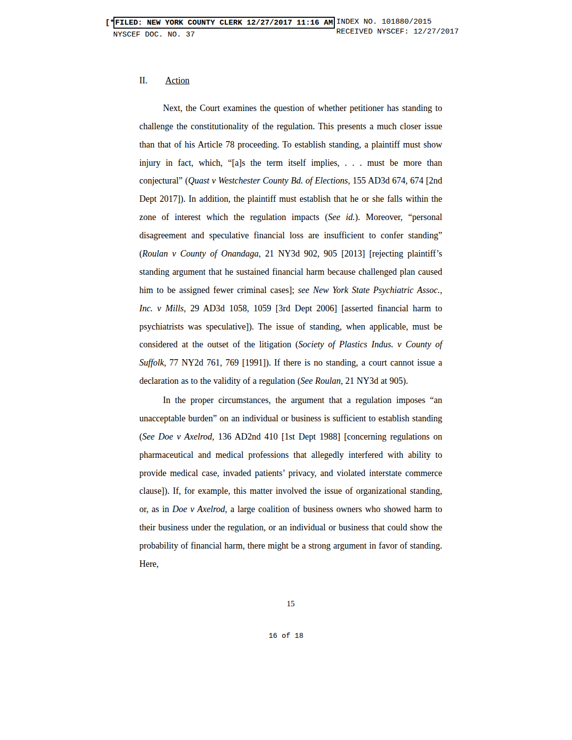FILED: NEW YORK COUNTY CLERK 12/27/2017 11:16 AM
NYSCEF DOC. NO. 37
INDEX NO. 101880/2015
RECEIVED NYSCEF: 12/27/2017
II.
Action
Next, the Court examines the question of whether petitioner has standing to challenge the constitutionality of the regulation. This presents a much closer issue than that of his Article 78 proceeding. To establish standing, a plaintiff must show injury in fact, which, “[a]s the term itself implies, . . . must be more than conjectural” (Quast v Westchester County Bd. of Elections, 155 AD3d 674, 674 [2nd Dept 2017]). In addition, the plaintiff must establish that he or she falls within the zone of interest which the regulation impacts (See id.). Moreover, “personal disagreement and speculative financial loss are insufficient to confer standing” (Roulan v County of Onandaga, 21 NY3d 902, 905 [2013] [rejecting plaintiff’s standing argument that he sustained financial harm because challenged plan caused him to be assigned fewer criminal cases]; see New York State Psychiatric Assoc., Inc. v Mills, 29 AD3d 1058, 1059 [3rd Dept 2006] [asserted financial harm to psychiatrists was speculative]). The issue of standing, when applicable, must be considered at the outset of the litigation (Society of Plastics Indus. v County of Suffolk, 77 NY2d 761, 769 [1991]). If there is no standing, a court cannot issue a declaration as to the validity of a regulation (See Roulan, 21 NY3d at 905).
In the proper circumstances, the argument that a regulation imposes “an unacceptable burden” on an individual or business is sufficient to establish standing (See Doe v Axelrod, 136 AD2nd 410 [1st Dept 1988] [concerning regulations on pharmaceutical and medical professions that allegedly interfered with ability to provide medical case, invaded patients’ privacy, and violated interstate commerce clause]). If, for example, this matter involved the issue of organizational standing, or, as in Doe v Axelrod, a large coalition of business owners who showed harm to their business under the regulation, or an individual or business that could show the probability of financial harm, there might be a strong argument in favor of standing. Here,
15
16 of 18